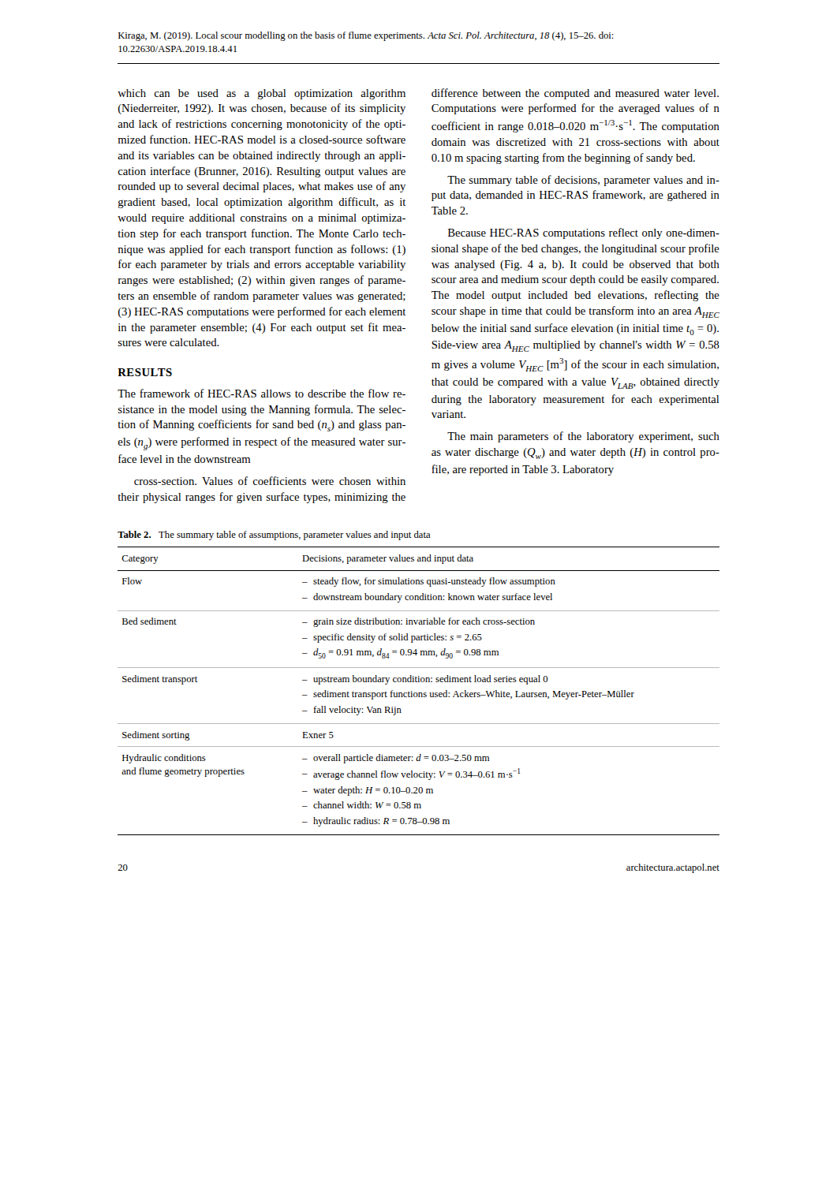Kiraga, M. (2019). Local scour modelling on the basis of flume experiments. Acta Sci. Pol. Architectura, 18 (4), 15–26. doi: 10.22630/ASPA.2019.18.4.41
which can be used as a global optimization algorithm (Niederreiter, 1992). It was chosen, because of its simplicity and lack of restrictions concerning monotonicity of the optimized function. HEC-RAS model is a closed-source software and its variables can be obtained indirectly through an application interface (Brunner, 2016). Resulting output values are rounded up to several decimal places, what makes use of any gradient based, local optimization algorithm difficult, as it would require additional constrains on a minimal optimization step for each transport function. The Monte Carlo technique was applied for each transport function as follows: (1) for each parameter by trials and errors acceptable variability ranges were established; (2) within given ranges of parameters an ensemble of random parameter values was generated; (3) HEC-RAS computations were performed for each element in the parameter ensemble; (4) For each output set fit measures were calculated.
RESULTS
The framework of HEC-RAS allows to describe the flow resistance in the model using the Manning formula. The selection of Manning coefficients for sand bed (ns) and glass panels (ng) were performed in respect of the measured water surface level in the downstream
cross-section. Values of coefficients were chosen within their physical ranges for given surface types, minimizing the difference between the computed and measured water level. Computations were performed for the averaged values of n coefficient in range 0.018–0.020 m−1/3·s−1. The computation domain was discretized with 21 cross-sections with about 0.10 m spacing starting from the beginning of sandy bed.
The summary table of decisions, parameter values and input data, demanded in HEC-RAS framework, are gathered in Table 2.
Because HEC-RAS computations reflect only one-dimensional shape of the bed changes, the longitudinal scour profile was analysed (Fig. 4 a, b). It could be observed that both scour area and medium scour depth could be easily compared. The model output included bed elevations, reflecting the scour shape in time that could be transform into an area AHEC below the initial sand surface elevation (in initial time t0 = 0). Side-view area AHEC multiplied by channel's width W = 0.58 m gives a volume VHEC [m3] of the scour in each simulation, that could be compared with a value VLAB, obtained directly during the laboratory measurement for each experimental variant.
The main parameters of the laboratory experiment, such as water discharge (Qw) and water depth (H) in control profile, are reported in Table 3. Laboratory
Table 2. The summary table of assumptions, parameter values and input data
| Category | Decisions, parameter values and input data |
| --- | --- |
| Flow | steady flow, for simulations quasi-unsteady flow assumption downstream boundary condition: known water surface level |
| Bed sediment | grain size distribution: invariable for each cross-section specific density of solid particles: s = 2.65 d 50 = 0.91 mm, d 84 = 0.94 mm, d 90 = 0.98 mm |
| Sediment transport | upstream boundary condition: sediment load series equal 0 sediment transport functions used: Ackers–White, Laursen, Meyer-Peter–Müller fall velocity: Van Rijn |
| Sediment sorting | Exner 5 |
| Hydraulic conditions and flume geometry properties | overall particle diameter: d = 0.03–2.50 mm average channel flow velocity: V = 0.34–0.61 m·s −1 water depth: H = 0.10–0.20 m channel width: W = 0.58 m hydraulic radius: R = 0.78–0.98 m |
20 architectura.actapol.net